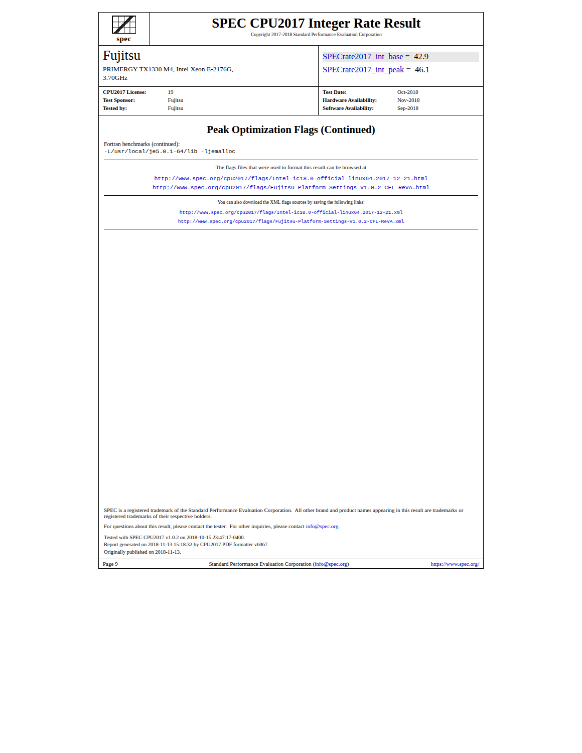spec
SPEC CPU2017 Integer Rate Result
Copyright 2017-2018 Standard Performance Evaluation Corporation
Fujitsu
PRIMERGY TX1330 M4, Intel Xeon E-2176G,
3.70GHz
SPECrate2017_int_base = 42.9
SPECrate2017_int_peak = 46.1
CPU2017 License: 19
Test Sponsor: Fujitsu
Tested by: Fujitsu
Test Date: Oct-2018
Hardware Availability: Nov-2018
Software Availability: Sep-2018
Peak Optimization Flags (Continued)
Fortran benchmarks (continued):
-L/usr/local/je5.0.1-64/lib -ljemalloc
The flags files that were used to format this result can be browsed at
http://www.spec.org/cpu2017/flags/Intel-ic18.0-official-linux64.2017-12-21.html
http://www.spec.org/cpu2017/flags/Fujitsu-Platform-Settings-V1.0.2-CFL-RevA.html
You can also download the XML flags sources by saving the following links:
http://www.spec.org/cpu2017/flags/Intel-ic18.0-official-linux64.2017-12-21.xml
http://www.spec.org/cpu2017/flags/Fujitsu-Platform-Settings-V1.0.2-CFL-RevA.xml
SPEC is a registered trademark of the Standard Performance Evaluation Corporation. All other brand and product names appearing in this result are trademarks or registered trademarks of their respective holders.
For questions about this result, please contact the tester. For other inquiries, please contact info@spec.org.
Tested with SPEC CPU2017 v1.0.2 on 2018-10-15 23:47:17-0400.
Report generated on 2018-11-13 15:18:32 by CPU2017 PDF formatter v6067.
Originally published on 2018-11-13.
Page 9
Standard Performance Evaluation Corporation (info@spec.org)
https://www.spec.org/